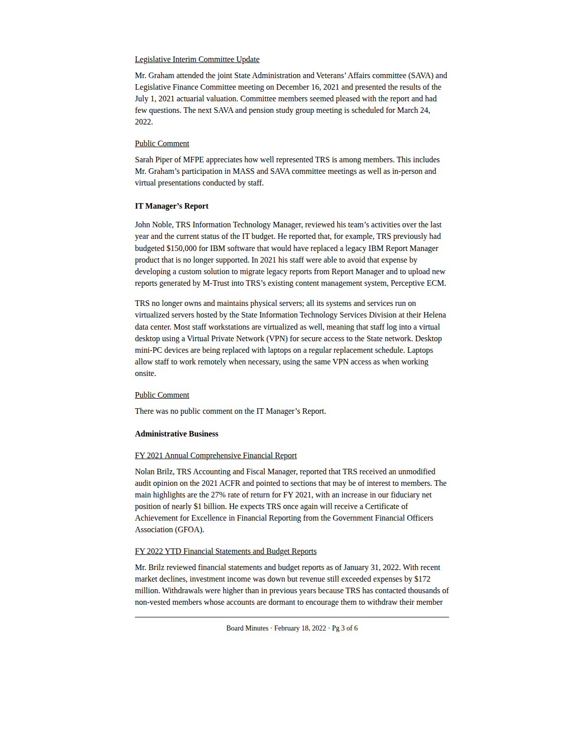Legislative Interim Committee Update
Mr. Graham attended the joint State Administration and Veterans’ Affairs committee (SAVA) and Legislative Finance Committee meeting on December 16, 2021 and presented the results of the July 1, 2021 actuarial valuation. Committee members seemed pleased with the report and had few questions. The next SAVA and pension study group meeting is scheduled for March 24, 2022.
Public Comment
Sarah Piper of MFPE appreciates how well represented TRS is among members. This includes Mr. Graham’s participation in MASS and SAVA committee meetings as well as in-person and virtual presentations conducted by staff.
IT Manager’s Report
John Noble, TRS Information Technology Manager, reviewed his team’s activities over the last year and the current status of the IT budget. He reported that, for example, TRS previously had budgeted $150,000 for IBM software that would have replaced a legacy IBM Report Manager product that is no longer supported. In 2021 his staff were able to avoid that expense by developing a custom solution to migrate legacy reports from Report Manager and to upload new reports generated by M-Trust into TRS’s existing content management system, Perceptive ECM.
TRS no longer owns and maintains physical servers; all its systems and services run on virtualized servers hosted by the State Information Technology Services Division at their Helena data center. Most staff workstations are virtualized as well, meaning that staff log into a virtual desktop using a Virtual Private Network (VPN) for secure access to the State network. Desktop mini-PC devices are being replaced with laptops on a regular replacement schedule. Laptops allow staff to work remotely when necessary, using the same VPN access as when working onsite.
Public Comment
There was no public comment on the IT Manager’s Report.
Administrative Business
FY 2021 Annual Comprehensive Financial Report
Nolan Brilz, TRS Accounting and Fiscal Manager, reported that TRS received an unmodified audit opinion on the 2021 ACFR and pointed to sections that may be of interest to members. The main highlights are the 27% rate of return for FY 2021, with an increase in our fiduciary net position of nearly $1 billion. He expects TRS once again will receive a Certificate of Achievement for Excellence in Financial Reporting from the Government Financial Officers Association (GFOA).
FY 2022 YTD Financial Statements and Budget Reports
Mr. Brilz reviewed financial statements and budget reports as of January 31, 2022. With recent market declines, investment income was down but revenue still exceeded expenses by $172 million. Withdrawals were higher than in previous years because TRS has contacted thousands of non-vested members whose accounts are dormant to encourage them to withdraw their member
Board Minutes · February 18, 2022 · Pg 3 of 6